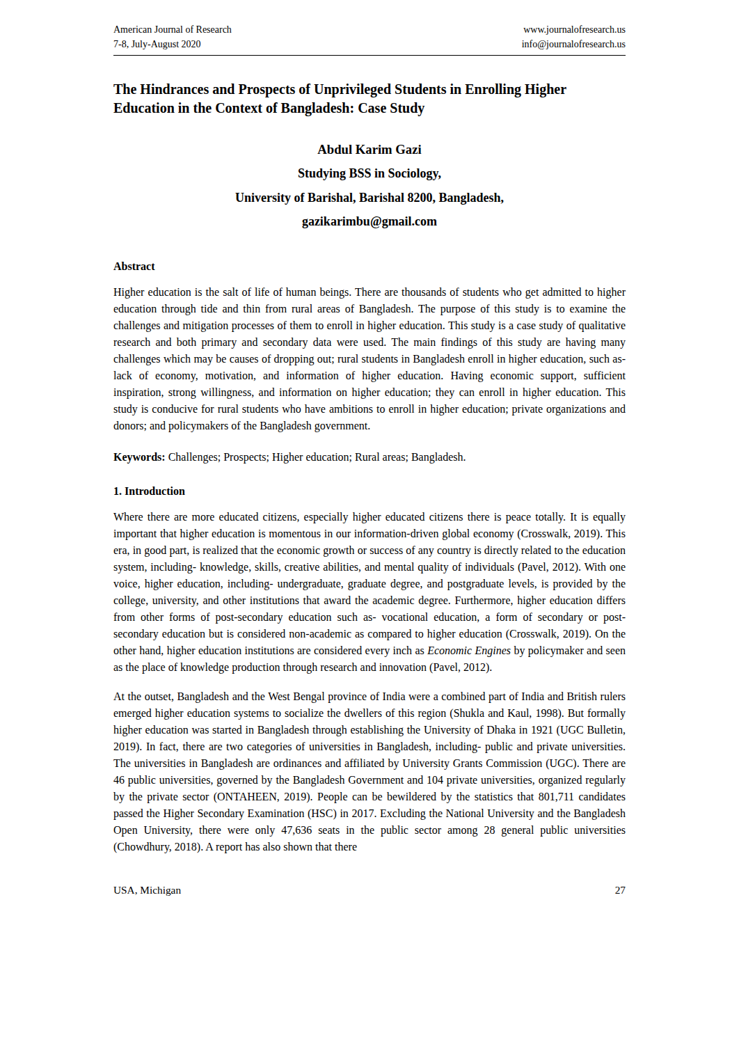American Journal of Research
7-8, July-August 2020
www.journalofresearch.us
info@journalofresearch.us
The Hindrances and Prospects of Unprivileged Students in Enrolling Higher Education in the Context of Bangladesh: Case Study
Abdul Karim Gazi
Studying BSS in Sociology,
University of Barishal, Barishal 8200, Bangladesh,
gazikarimbu@gmail.com
Abstract
Higher education is the salt of life of human beings. There are thousands of students who get admitted to higher education through tide and thin from rural areas of Bangladesh. The purpose of this study is to examine the challenges and mitigation processes of them to enroll in higher education. This study is a case study of qualitative research and both primary and secondary data were used. The main findings of this study are having many challenges which may be causes of dropping out; rural students in Bangladesh enroll in higher education, such as- lack of economy, motivation, and information of higher education. Having economic support, sufficient inspiration, strong willingness, and information on higher education; they can enroll in higher education. This study is conducive for rural students who have ambitions to enroll in higher education; private organizations and donors; and policymakers of the Bangladesh government.
Keywords: Challenges; Prospects; Higher education; Rural areas; Bangladesh.
1. Introduction
Where there are more educated citizens, especially higher educated citizens there is peace totally. It is equally important that higher education is momentous in our information-driven global economy (Crosswalk, 2019). This era, in good part, is realized that the economic growth or success of any country is directly related to the education system, including- knowledge, skills, creative abilities, and mental quality of individuals (Pavel, 2012). With one voice, higher education, including- undergraduate, graduate degree, and postgraduate levels, is provided by the college, university, and other institutions that award the academic degree. Furthermore, higher education differs from other forms of post-secondary education such as- vocational education, a form of secondary or post-secondary education but is considered non-academic as compared to higher education (Crosswalk, 2019). On the other hand, higher education institutions are considered every inch as Economic Engines by policymaker and seen as the place of knowledge production through research and innovation (Pavel, 2012).
At the outset, Bangladesh and the West Bengal province of India were a combined part of India and British rulers emerged higher education systems to socialize the dwellers of this region (Shukla and Kaul, 1998). But formally higher education was started in Bangladesh through establishing the University of Dhaka in 1921 (UGC Bulletin, 2019). In fact, there are two categories of universities in Bangladesh, including- public and private universities. The universities in Bangladesh are ordinances and affiliated by University Grants Commission (UGC). There are 46 public universities, governed by the Bangladesh Government and 104 private universities, organized regularly by the private sector (ONTAHEEN, 2019). People can be bewildered by the statistics that 801,711 candidates passed the Higher Secondary Examination (HSC) in 2017. Excluding the National University and the Bangladesh Open University, there were only 47,636 seats in the public sector among 28 general public universities (Chowdhury, 2018). A report has also shown that there
USA, Michigan
27